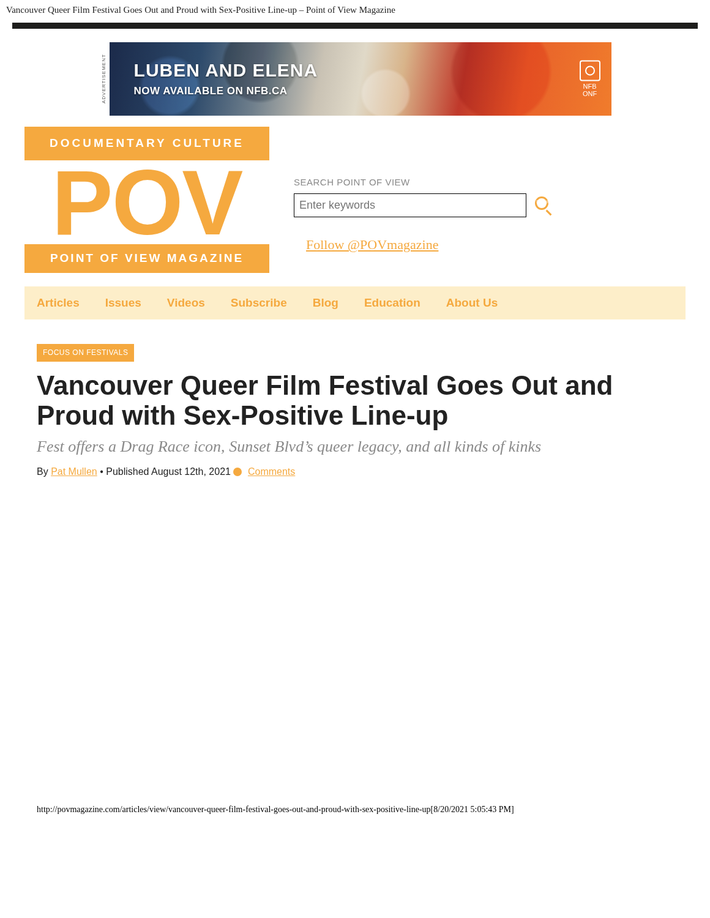Vancouver Queer Film Festival Goes Out and Proud with Sex-Positive Line-up – Point of View Magazine
ADVERTISEMENT
LUBEN AND ELENA NOW AVAILABLE ON NFB.CA
NFB
ONF
DOCUMENTARY CULTURE
POV
POINT OF VIEW MAGAZINE
SEARCH POINT OF VIEW
Search
Follow @POVmagazine
Articles
Issues
Videos
Subscribe
Blog
Education
About Us
FOCUS ON FESTIVALS
Vancouver Queer Film Festival Goes Out and Proud with Sex-Positive Line-up
Fest offers a Drag Race icon, Sunset Blvd’s queer legacy, and all kinds of kinks
By Pat Mullen • Published August 12th, 2021 Comments
http://povmagazine.com/articles/view/vancouver-queer-film-festival-goes-out-and-proud-with-sex-positive-line-up[8/20/2021 5:05:43 PM]